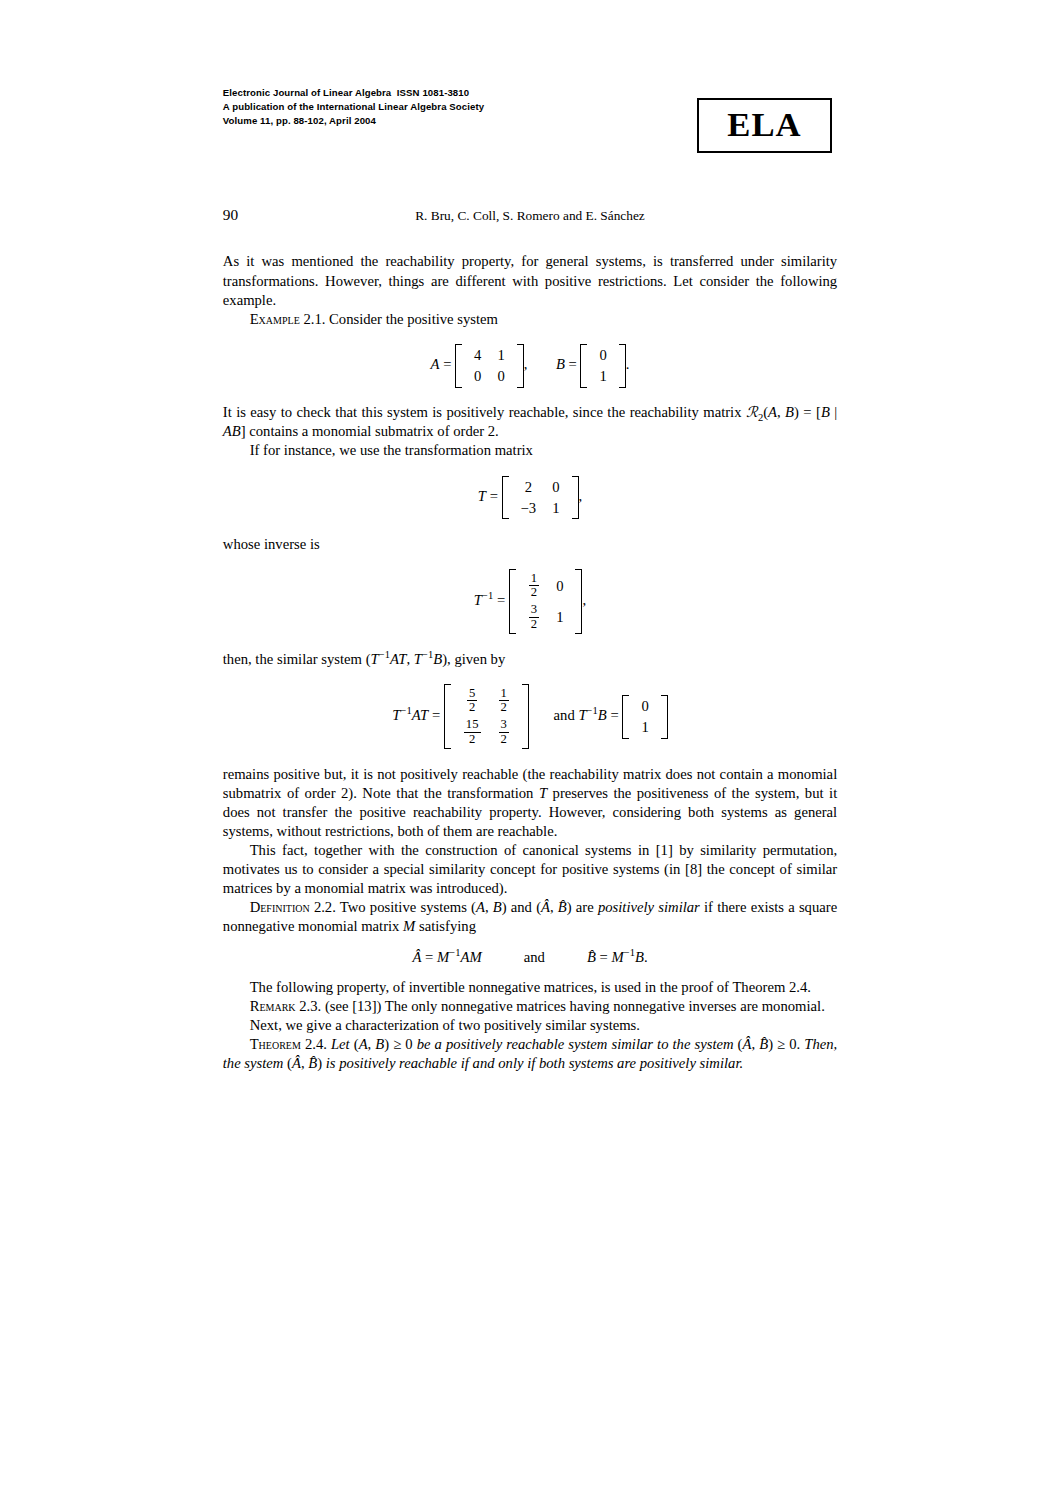Electronic Journal of Linear Algebra ISSN 1081-3810
A publication of the International Linear Algebra Society
Volume 11, pp. 88-102, April 2004
ELA
90
R. Bru, C. Coll, S. Romero and E. Sánchez
As it was mentioned the reachability property, for general systems, is transferred under similarity transformations. However, things are different with positive restrictions. Let consider the following example.
Example 2.1. Consider the positive system
A =
| 4 | 1 |
| 0 | 0 |
, B =
| 0 |
| 1 |
.
It is easy to check that this system is positively reachable, since the reachability matrix ℛ2(A, B) = [B | AB] contains a monomial submatrix of order 2.
If for instance, we use the transformation matrix
T =
| 2 | 0 |
| −3 | 1 |
,
whose inverse is
T−1 =
| 1 2 | 0 |
| 3 2 | 1 |
,
then, the similar system (T−1AT, T−1B), given by
T−1AT =
| 5 2 | 1 2 |
| 15 2 | 3 2 |
and T−1B =
| 0 |
| 1 |
remains positive but, it is not positively reachable (the reachability matrix does not contain a monomial submatrix of order 2). Note that the transformation T preserves the positiveness of the system, but it does not transfer the positive reachability property. However, considering both systems as general systems, without restrictions, both of them are reachable.
This fact, together with the construction of canonical systems in [1] by similarity permutation, motivates us to consider a special similarity concept for positive systems (in [8] the concept of similar matrices by a monomial matrix was introduced).
Definition 2.2. Two positive systems (A, B) and (Â, B̂) are positively similar if there exists a square nonnegative monomial matrix M satisfying
Â = M−1AM and B̂ = M−1B.
The following property, of invertible nonnegative matrices, is used in the proof of Theorem 2.4.
Remark 2.3. (see [13]) The only nonnegative matrices having nonnegative inverses are monomial.
Next, we give a characterization of two positively similar systems.
Theorem 2.4. Let (A, B) ≥ 0 be a positively reachable system similar to the system (Â, B̂) ≥ 0. Then, the system (Â, B̂) is positively reachable if and only if both systems are positively similar.